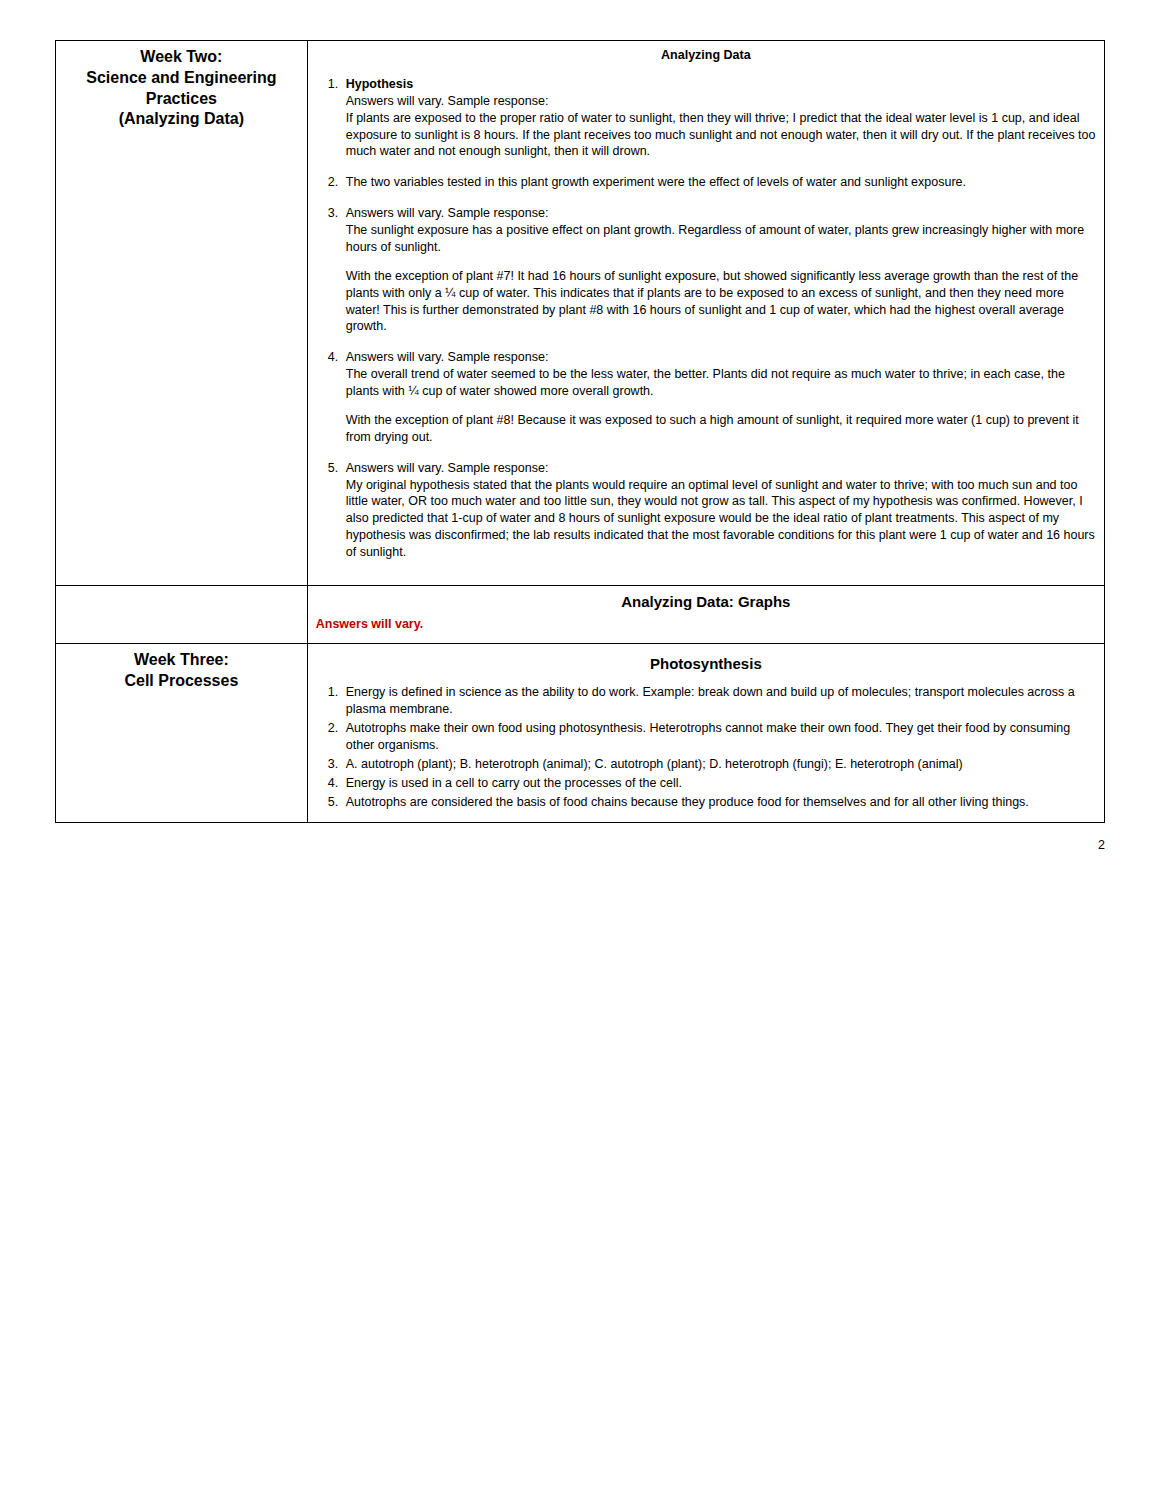| Week Two: Science and Engineering Practices (Analyzing Data) | Analyzing Data Hypothesis Answers will vary. Sample response: If plants are exposed to the proper ratio of water to sunlight, then they will thrive; I predict that the ideal water level is 1 cup, and ideal exposure to sunlight is 8 hours. If the plant receives too much sunlight and not enough water, then it will dry out. If the plant receives too much water and not enough sunlight, then it will drown. The two variables tested in this plant growth experiment were the effect of levels of water and sunlight exposure. Answers will vary. Sample response: The sunlight exposure has a positive effect on plant growth. Regardless of amount of water, plants grew increasingly higher with more hours of sunlight. With the exception of plant #7! It had 16 hours of sunlight exposure, but showed significantly less average growth than the rest of the plants with only a ¼ cup of water. This indicates that if plants are to be exposed to an excess of sunlight, and then they need more water! This is further demonstrated by plant #8 with 16 hours of sunlight and 1 cup of water, which had the highest overall average growth. Answers will vary. Sample response: The overall trend of water seemed to be the less water, the better. Plants did not require as much water to thrive; in each case, the plants with ¼ cup of water showed more overall growth. With the exception of plant #8! Because it was exposed to such a high amount of sunlight, it required more water (1 cup) to prevent it from drying out. Answers will vary. Sample response: My original hypothesis stated that the plants would require an optimal level of sunlight and water to thrive; with too much sun and too little water, OR too much water and too little sun, they would not grow as tall. This aspect of my hypothesis was confirmed. However, I also predicted that 1-cup of water and 8 hours of sunlight exposure would be the ideal ratio of plant treatments. This aspect of my hypothesis was disconfirmed; the lab results indicated that the most favorable conditions for this plant were 1 cup of water and 16 hours of sunlight. |
| | Analyzing Data: Graphs Answers will vary. |
| Week Three: Cell Processes | Photosynthesis Energy is defined in science as the ability to do work. Example: break down and build up of molecules; transport molecules across a plasma membrane. Autotrophs make their own food using photosynthesis. Heterotrophs cannot make their own food. They get their food by consuming other organisms. A. autotroph (plant); B. heterotroph (animal); C. autotroph (plant); D. heterotroph (fungi); E. heterotroph (animal) Energy is used in a cell to carry out the processes of the cell. Autotrophs are considered the basis of food chains because they produce food for themselves and for all other living things. |
2